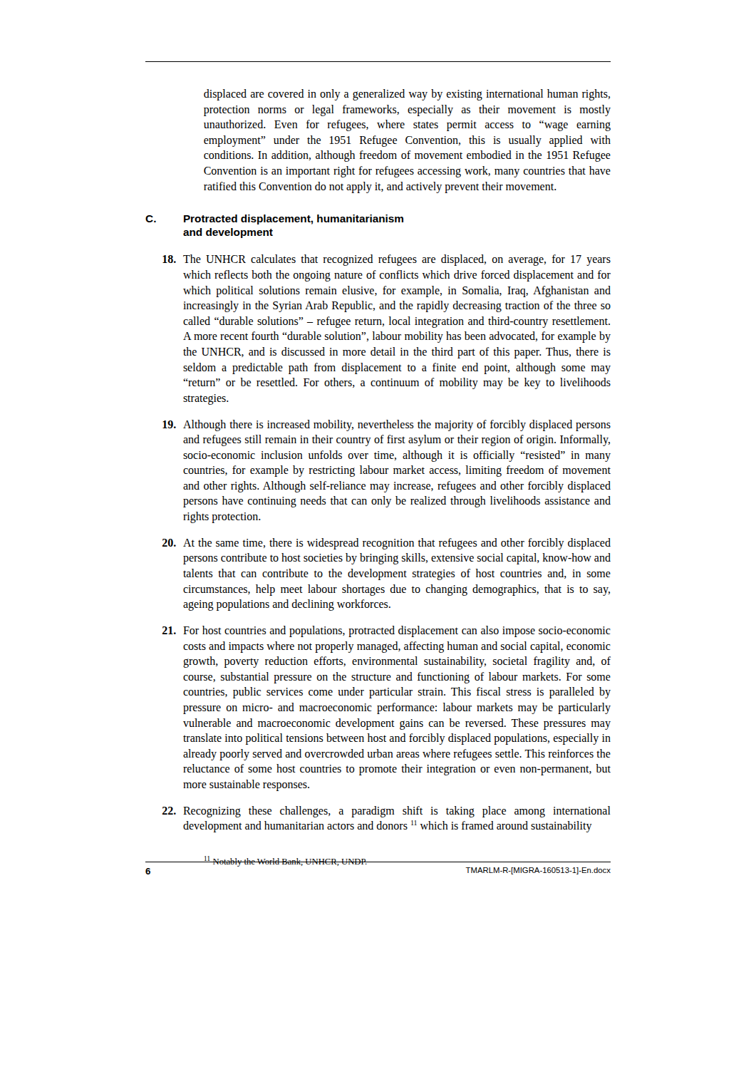displaced are covered in only a generalized way by existing international human rights, protection norms or legal frameworks, especially as their movement is mostly unauthorized. Even for refugees, where states permit access to “wage earning employment” under the 1951 Refugee Convention, this is usually applied with conditions. In addition, although freedom of movement embodied in the 1951 Refugee Convention is an important right for refugees accessing work, many countries that have ratified this Convention do not apply it, and actively prevent their movement.
C. Protracted displacement, humanitarianism
and development
18.
The UNHCR calculates that recognized refugees are displaced, on average, for 17 years which reflects both the ongoing nature of conflicts which drive forced displacement and for which political solutions remain elusive, for example, in Somalia, Iraq, Afghanistan and increasingly in the Syrian Arab Republic, and the rapidly decreasing traction of the three so called “durable solutions” – refugee return, local integration and third-country resettlement. A more recent fourth “durable solution”, labour mobility has been advocated, for example by the UNHCR, and is discussed in more detail in the third part of this paper. Thus, there is seldom a predictable path from displacement to a finite end point, although some may “return” or be resettled. For others, a continuum of mobility may be key to livelihoods strategies.
19.
Although there is increased mobility, nevertheless the majority of forcibly displaced persons and refugees still remain in their country of first asylum or their region of origin. Informally, socio-economic inclusion unfolds over time, although it is officially “resisted” in many countries, for example by restricting labour market access, limiting freedom of movement and other rights. Although self-reliance may increase, refugees and other forcibly displaced persons have continuing needs that can only be realized through livelihoods assistance and rights protection.
20.
At the same time, there is widespread recognition that refugees and other forcibly displaced persons contribute to host societies by bringing skills, extensive social capital, know-how and talents that can contribute to the development strategies of host countries and, in some circumstances, help meet labour shortages due to changing demographics, that is to say, ageing populations and declining workforces.
21.
For host countries and populations, protracted displacement can also impose socio-economic costs and impacts where not properly managed, affecting human and social capital, economic growth, poverty reduction efforts, environmental sustainability, societal fragility and, of course, substantial pressure on the structure and functioning of labour markets. For some countries, public services come under particular strain. This fiscal stress is paralleled by pressure on micro- and macroeconomic performance: labour markets may be particularly vulnerable and macroeconomic development gains can be reversed. These pressures may translate into political tensions between host and forcibly displaced populations, especially in already poorly served and overcrowded urban areas where refugees settle. This reinforces the reluctance of some host countries to promote their integration or even non-permanent, but more sustainable responses.
22.
Recognizing these challenges, a paradigm shift is taking place among international development and humanitarian actors and donors 11 which is framed around sustainability
11 Notably the World Bank, UNHCR, UNDP.
6 TMARLM-R-[MIGRA-160513-1]-En.docx